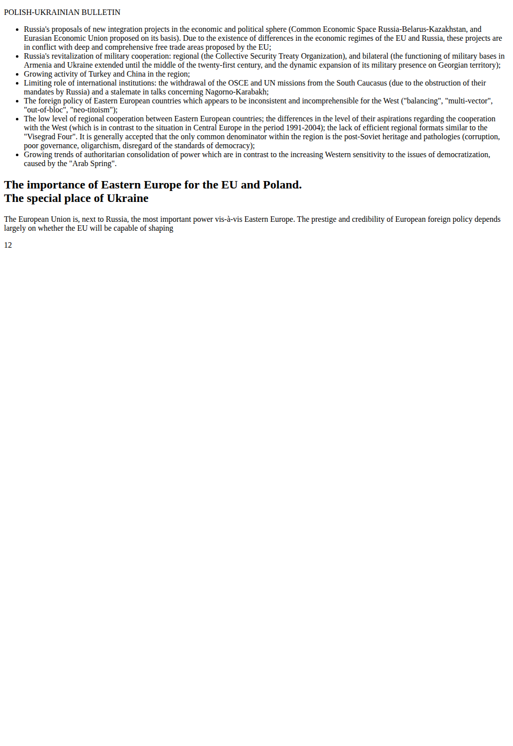POLISH-UKRAINIAN BULLETIN
Russia's proposals of new integration projects in the economic and political sphere (Common Economic Space Russia-Belarus-Kazakhstan, and Eurasian Economic Union proposed on its basis). Due to the existence of differences in the economic regimes of the EU and Russia, these projects are in conflict with deep and comprehensive free trade areas proposed by the EU;
Russia's revitalization of military cooperation: regional (the Collective Security Treaty Organization), and bilateral (the functioning of military bases in Armenia and Ukraine extended until the middle of the twenty-first century, and the dynamic expansion of its military presence on Georgian territory);
Growing activity of Turkey and China in the region;
Limiting role of international institutions: the withdrawal of the OSCE and UN missions from the South Caucasus (due to the obstruction of their mandates by Russia) and a stalemate in talks concerning Nagorno-Karabakh;
The foreign policy of Eastern European countries which appears to be inconsistent and incomprehensible for the West ("balancing", "multi-vector", "out-of-bloc", "neo-titoism");
The low level of regional cooperation between Eastern European countries; the differences in the level of their aspirations regarding the cooperation with the West (which is in contrast to the situation in Central Europe in the period 1991-2004); the lack of efficient regional formats similar to the "Visegrad Four". It is generally accepted that the only common denominator within the region is the post-Soviet heritage and pathologies (corruption, poor governance, oligarchism, disregard of the standards of democracy);
Growing trends of authoritarian consolidation of power which are in contrast to the increasing Western sensitivity to the issues of democratization, caused by the "Arab Spring".
The importance of Eastern Europe for the EU and Poland.
The special place of Ukraine
The European Union is, next to Russia, the most important power vis-à-vis Eastern Europe. The prestige and credibility of European foreign policy depends largely on whether the EU will be capable of shaping
12